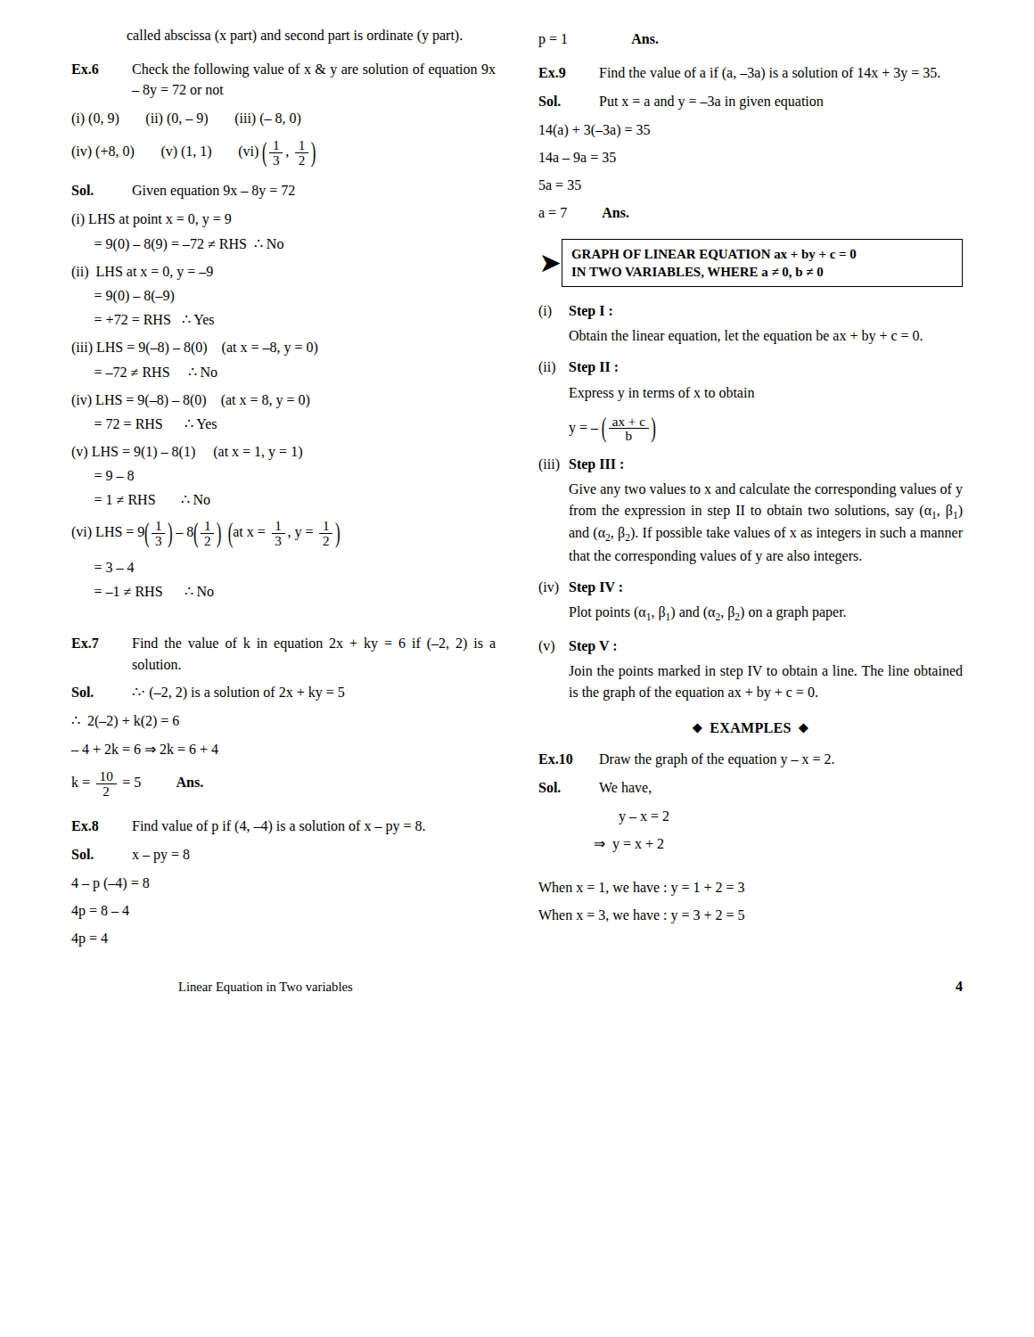called abscissa (x part) and second part is ordinate (y part).
Ex.6
Check the following value of x & y are solution of equation 9x – 8y = 72 or not
(i) (0, 9) (ii) (0, – 9) (iii) (– 8, 0)
(iv) (+8, 0) (v) (1, 1) (vi) 13, 12
Sol.
Given equation 9x – 8y = 72
(i) LHS at point x = 0, y = 9
= 9(0) – 8(9) = –72 ≠ RHS ∴ No
(ii) LHS at x = 0, y = –9
= 9(0) – 8(–9)
= +72 = RHS ∴ Yes
(iii) LHS = 9(–8) – 8(0) (at x = –8, y = 0)
= –72 ≠ RHS ∴ No
(iv) LHS = 9(–8) – 8(0) (at x = 8, y = 0)
= 72 = RHS ∴ Yes
(v) LHS = 9(1) – 8(1) (at x = 1, y = 1)
= 9 – 8
= 1 ≠ RHS ∴ No
(vi) LHS = 913 – 812 at x = 13, y = 12
= 3 – 4
= –1 ≠ RHS ∴ No
Ex.7
Find the value of k in equation 2x + ky = 6 if (–2, 2) is a solution.
Sol.
∴· (–2, 2) is a solution of 2x + ky = 5
∴ 2(–2) + k(2) = 6
– 4 + 2k = 6 ⇒ 2k = 6 + 4
k = 102 = 5 Ans.
Ex.8
Find value of p if (4, –4) is a solution of x – py = 8.
Sol.
x – py = 8
4 – p (–4) = 8
4p = 8 – 4
4p = 4
p = 1 Ans.
Ex.9
Find the value of a if (a, –3a) is a solution of 14x + 3y = 35.
Sol.
Put x = a and y = –3a in given equation
14(a) + 3(–3a) = 35
14a – 9a = 35
5a = 35
a = 7 Ans.
➤
GRAPH OF LINEAR EQUATION ax + by + c = 0
IN TWO VARIABLES, WHERE a ≠ 0, b ≠ 0
(i)
Step I :
Obtain the linear equation, let the equation be ax + by + c = 0.
(ii)
Step II :
Express y in terms of x to obtain
y = – ax + c b
(iii)
Step III :
Give any two values to x and calculate the corresponding values of y from the expression in step II to obtain two solutions, say (α1, β1) and (α2, β2). If possible take values of x as integers in such a manner that the corresponding values of y are also integers.
(iv)
Step IV :
Plot points (α1, β1) and (α2, β2) on a graph paper.
(v)
Step V :
Join the points marked in step IV to obtain a line. The line obtained is the graph of the equation ax + by + c = 0.
❖EXAMPLES❖
Ex.10
Draw the graph of the equation y – x = 2.
Sol.
We have,
y – x = 2
⇒ y = x + 2
When x = 1, we have : y = 1 + 2 = 3
When x = 3, we have : y = 3 + 2 = 5
Linear Equation in Two variables
4